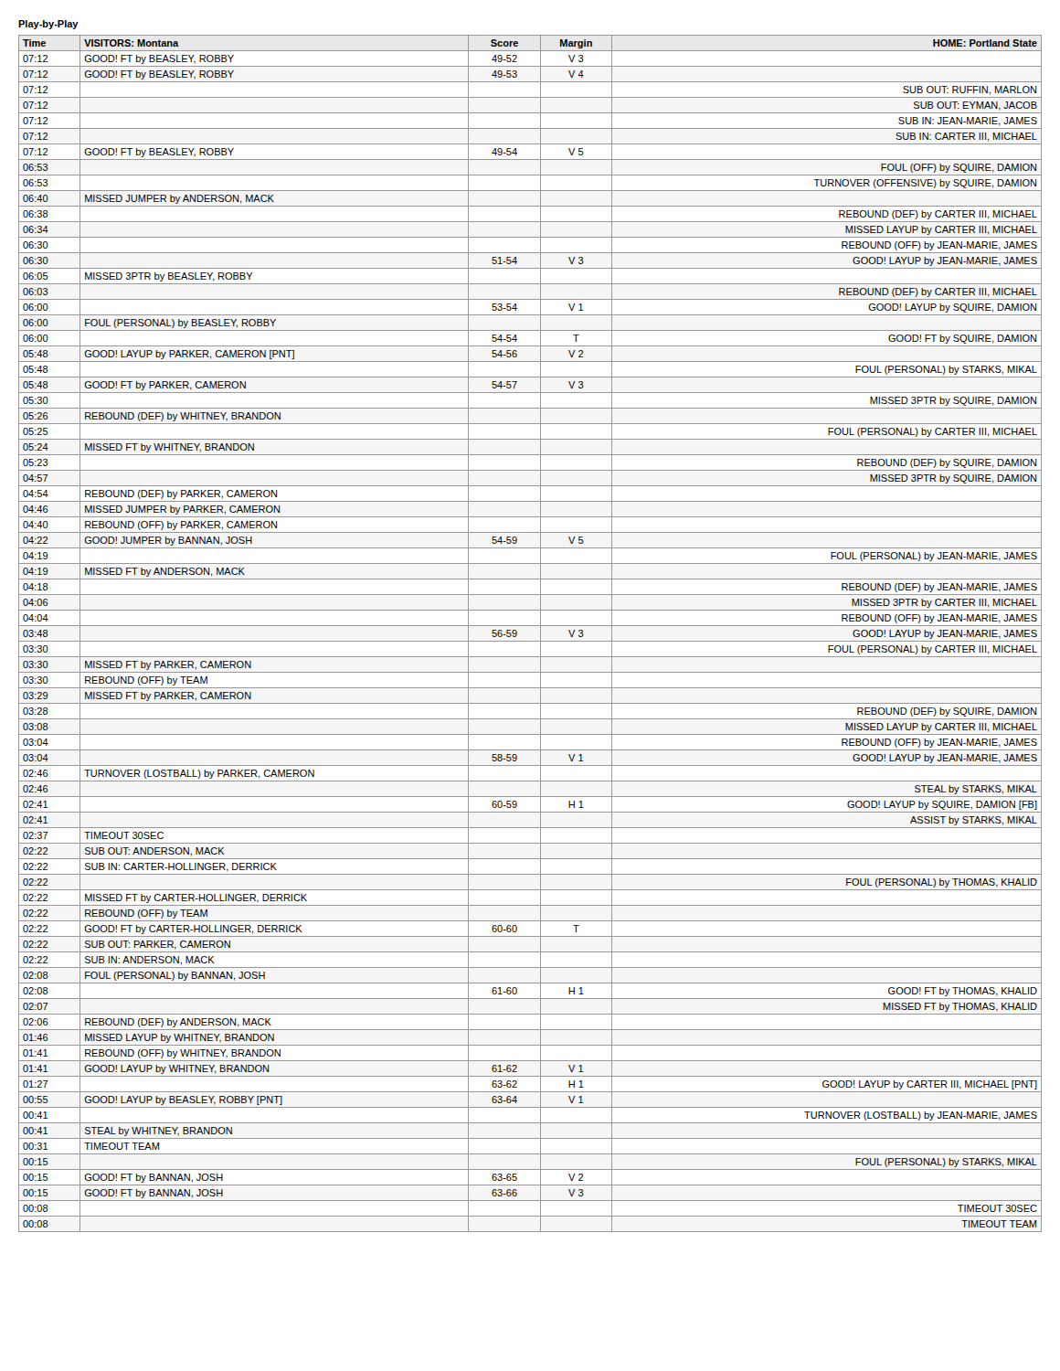Play-by-Play
| Time | VISITORS: Montana | Score | Margin | HOME: Portland State |
| --- | --- | --- | --- | --- |
| 07:12 | GOOD! FT by BEASLEY, ROBBY | 49-52 | V 3 | |
| 07:12 | GOOD! FT by BEASLEY, ROBBY | 49-53 | V 4 | |
| 07:12 | | | | SUB OUT: RUFFIN, MARLON |
| 07:12 | | | | SUB OUT: EYMAN, JACOB |
| 07:12 | | | | SUB IN: JEAN-MARIE, JAMES |
| 07:12 | | | | SUB IN: CARTER III, MICHAEL |
| 07:12 | GOOD! FT by BEASLEY, ROBBY | 49-54 | V 5 | |
| 06:53 | | | | FOUL (OFF) by SQUIRE, DAMION |
| 06:53 | | | | TURNOVER (OFFENSIVE) by SQUIRE, DAMION |
| 06:40 | MISSED JUMPER by ANDERSON, MACK | | | |
| 06:38 | | | | REBOUND (DEF) by CARTER III, MICHAEL |
| 06:34 | | | | MISSED LAYUP by CARTER III, MICHAEL |
| 06:30 | | | | REBOUND (OFF) by JEAN-MARIE, JAMES |
| 06:30 | | 51-54 | V 3 | GOOD! LAYUP by JEAN-MARIE, JAMES |
| 06:05 | MISSED 3PTR by BEASLEY, ROBBY | | | |
| 06:03 | | | | REBOUND (DEF) by CARTER III, MICHAEL |
| 06:00 | | 53-54 | V 1 | GOOD! LAYUP by SQUIRE, DAMION |
| 06:00 | FOUL (PERSONAL) by BEASLEY, ROBBY | | | |
| 06:00 | | 54-54 | T | GOOD! FT by SQUIRE, DAMION |
| 05:48 | GOOD! LAYUP by PARKER, CAMERON [PNT] | 54-56 | V 2 | |
| 05:48 | | | | FOUL (PERSONAL) by STARKS, MIKAL |
| 05:48 | GOOD! FT by PARKER, CAMERON | 54-57 | V 3 | |
| 05:30 | | | | MISSED 3PTR by SQUIRE, DAMION |
| 05:26 | REBOUND (DEF) by WHITNEY, BRANDON | | | |
| 05:25 | | | | FOUL (PERSONAL) by CARTER III, MICHAEL |
| 05:24 | MISSED FT by WHITNEY, BRANDON | | | |
| 05:23 | | | | REBOUND (DEF) by SQUIRE, DAMION |
| 04:57 | | | | MISSED 3PTR by SQUIRE, DAMION |
| 04:54 | REBOUND (DEF) by PARKER, CAMERON | | | |
| 04:46 | MISSED JUMPER by PARKER, CAMERON | | | |
| 04:40 | REBOUND (OFF) by PARKER, CAMERON | | | |
| 04:22 | GOOD! JUMPER by BANNAN, JOSH | 54-59 | V 5 | |
| 04:19 | | | | FOUL (PERSONAL) by JEAN-MARIE, JAMES |
| 04:19 | MISSED FT by ANDERSON, MACK | | | |
| 04:18 | | | | REBOUND (DEF) by JEAN-MARIE, JAMES |
| 04:06 | | | | MISSED 3PTR by CARTER III, MICHAEL |
| 04:04 | | | | REBOUND (OFF) by JEAN-MARIE, JAMES |
| 03:48 | | 56-59 | V 3 | GOOD! LAYUP by JEAN-MARIE, JAMES |
| 03:30 | | | | FOUL (PERSONAL) by CARTER III, MICHAEL |
| 03:30 | MISSED FT by PARKER, CAMERON | | | |
| 03:30 | REBOUND (OFF) by TEAM | | | |
| 03:29 | MISSED FT by PARKER, CAMERON | | | |
| 03:28 | | | | REBOUND (DEF) by SQUIRE, DAMION |
| 03:08 | | | | MISSED LAYUP by CARTER III, MICHAEL |
| 03:04 | | | | REBOUND (OFF) by JEAN-MARIE, JAMES |
| 03:04 | | 58-59 | V 1 | GOOD! LAYUP by JEAN-MARIE, JAMES |
| 02:46 | TURNOVER (LOSTBALL) by PARKER, CAMERON | | | |
| 02:46 | | | | STEAL by STARKS, MIKAL |
| 02:41 | | 60-59 | H 1 | GOOD! LAYUP by SQUIRE, DAMION [FB] |
| 02:41 | | | | ASSIST by STARKS, MIKAL |
| 02:37 | TIMEOUT 30SEC | | | |
| 02:22 | SUB OUT: ANDERSON, MACK | | | |
| 02:22 | SUB IN: CARTER-HOLLINGER, DERRICK | | | |
| 02:22 | | | | FOUL (PERSONAL) by THOMAS, KHALID |
| 02:22 | MISSED FT by CARTER-HOLLINGER, DERRICK | | | |
| 02:22 | REBOUND (OFF) by TEAM | | | |
| 02:22 | GOOD! FT by CARTER-HOLLINGER, DERRICK | 60-60 | T | |
| 02:22 | SUB OUT: PARKER, CAMERON | | | |
| 02:22 | SUB IN: ANDERSON, MACK | | | |
| 02:08 | FOUL (PERSONAL) by BANNAN, JOSH | | | |
| 02:08 | | 61-60 | H 1 | GOOD! FT by THOMAS, KHALID |
| 02:07 | | | | MISSED FT by THOMAS, KHALID |
| 02:06 | REBOUND (DEF) by ANDERSON, MACK | | | |
| 01:46 | MISSED LAYUP by WHITNEY, BRANDON | | | |
| 01:41 | REBOUND (OFF) by WHITNEY, BRANDON | | | |
| 01:41 | GOOD! LAYUP by WHITNEY, BRANDON | 61-62 | V 1 | |
| 01:27 | | 63-62 | H 1 | GOOD! LAYUP by CARTER III, MICHAEL [PNT] |
| 00:55 | GOOD! LAYUP by BEASLEY, ROBBY [PNT] | 63-64 | V 1 | |
| 00:41 | | | | TURNOVER (LOSTBALL) by JEAN-MARIE, JAMES |
| 00:41 | STEAL by WHITNEY, BRANDON | | | |
| 00:31 | TIMEOUT TEAM | | | |
| 00:15 | | | | FOUL (PERSONAL) by STARKS, MIKAL |
| 00:15 | GOOD! FT by BANNAN, JOSH | 63-65 | V 2 | |
| 00:15 | GOOD! FT by BANNAN, JOSH | 63-66 | V 3 | |
| 00:08 | | | | TIMEOUT 30SEC |
| 00:08 | | | | TIMEOUT TEAM |